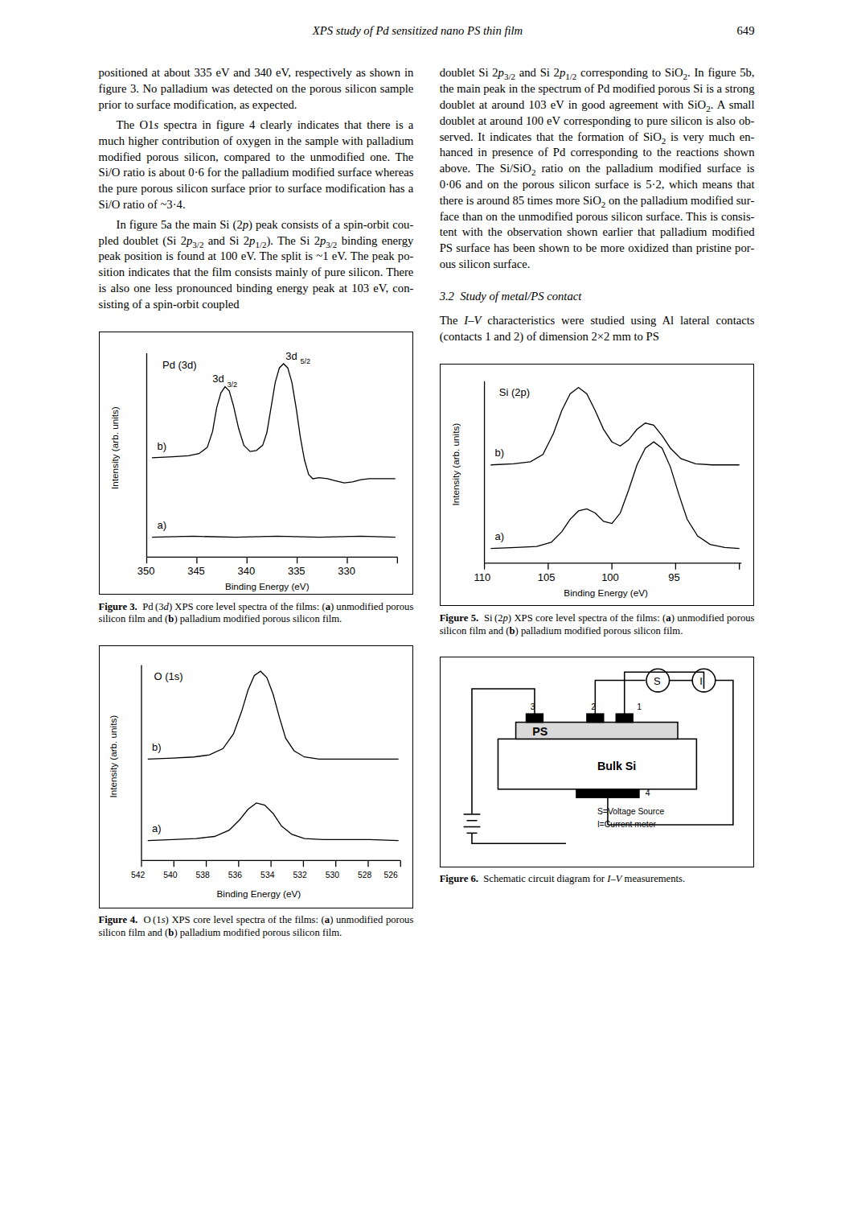XPS study of Pd sensitized nano PS thin film
649
positioned at about 335 eV and 340 eV, respectively as shown in figure 3. No palladium was detected on the porous silicon sample prior to surface modification, as expected.
The O1s spectra in figure 4 clearly indicates that there is a much higher contribution of oxygen in the sample with palladium modified porous silicon, compared to the unmodified one. The Si/O ratio is about 0·6 for the palladium modified surface whereas the pure porous silicon surface prior to surface modification has a Si/O ratio of ~3·4.
In figure 5a the main Si (2p) peak consists of a spin-orbit coupled doublet (Si 2p3/2 and Si 2p1/2). The Si 2p3/2 binding energy peak position is found at 100 eV. The split is ~1 eV. The peak position indicates that the film consists mainly of pure silicon. There is also one less pronounced binding energy peak at 103 eV, consisting of a spin-orbit coupled
Pd (3d) 3d 3/2 3d 5/2 b) a) 350 345 340 335 330 Binding Energy (eV) Intensity (arb. units)
Figure 3. Pd (3d) XPS core level spectra of the films: (a) unmodified porous silicon film and (b) palladium modified porous silicon film.
O (1s) b) a) 542 540 538 536 534 532 530 528 526 Binding Energy (eV) Intensity (arb. units)
Figure 4. O (1s) XPS core level spectra of the films: (a) unmodified porous silicon film and (b) palladium modified porous silicon film.
doublet Si 2p3/2 and Si 2p1/2 corresponding to SiO2. In figure 5b, the main peak in the spectrum of Pd modified porous Si is a strong doublet at around 103 eV in good agreement with SiO2. A small doublet at around 100 eV corresponding to pure silicon is also observed. It indicates that the formation of SiO2 is very much enhanced in presence of Pd corresponding to the reactions shown above. The Si/SiO2 ratio on the palladium modified surface is 0·06 and on the porous silicon surface is 5·2, which means that there is around 85 times more SiO2 on the palladium modified surface than on the unmodified porous silicon surface. This is consistent with the observation shown earlier that palladium modified PS surface has been shown to be more oxidized than pristine porous silicon surface.
3.2 Study of metal/PS contact
The I–V characteristics were studied using Al lateral contacts (contacts 1 and 2) of dimension 2×2 mm to PS
Si (2p) b) a) 110 105 100 95 Binding Energy (eV) Intensity (arb. units)
Figure 5. Si (2p) XPS core level spectra of the films: (a) unmodified porous silicon film and (b) palladium modified porous silicon film.
S I 3 2 1 4 PS Bulk Si S=Voltage Source I=Current meter
Figure 6. Schematic circuit diagram for I–V measurements.